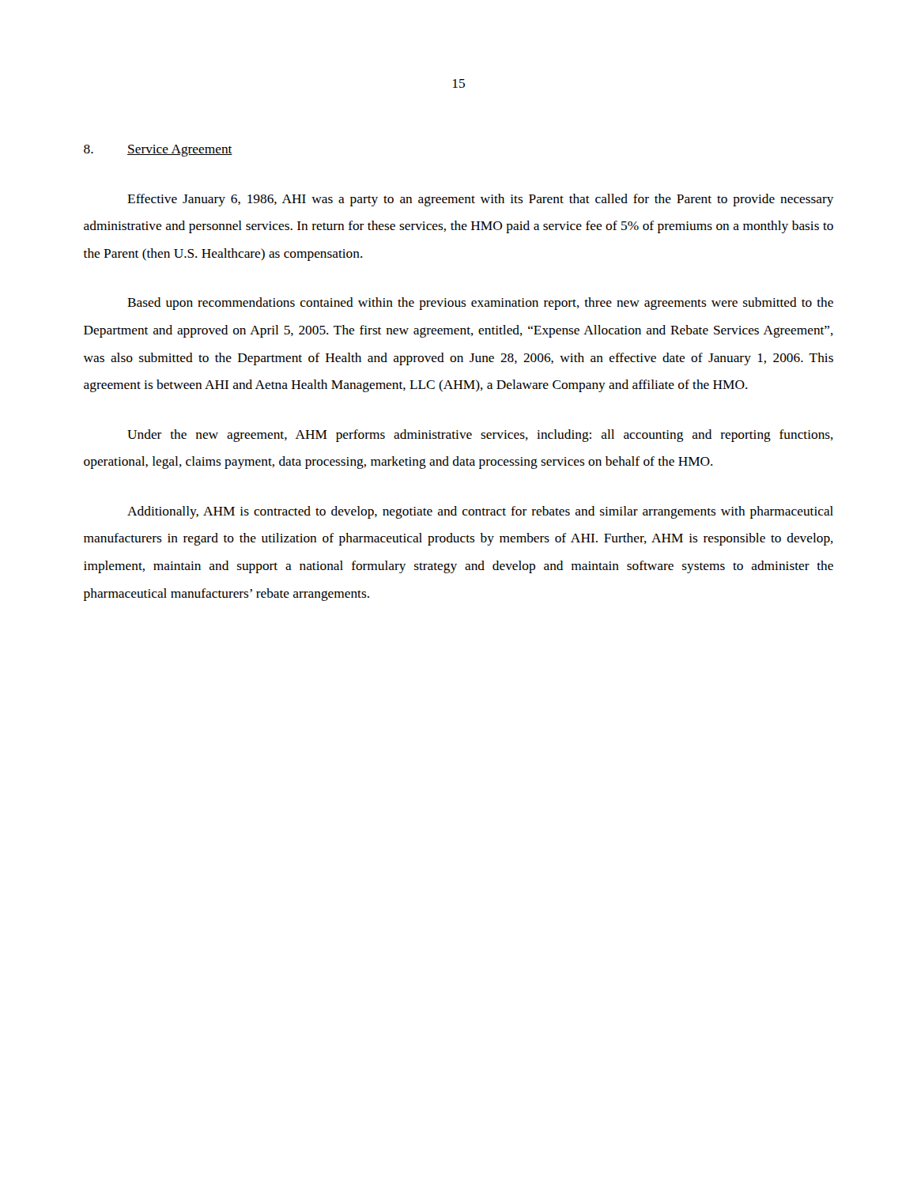15
8. Service Agreement
Effective January 6, 1986, AHI was a party to an agreement with its Parent that called for the Parent to provide necessary administrative and personnel services. In return for these services, the HMO paid a service fee of 5% of premiums on a monthly basis to the Parent (then U.S. Healthcare) as compensation.
Based upon recommendations contained within the previous examination report, three new agreements were submitted to the Department and approved on April 5, 2005. The first new agreement, entitled, “Expense Allocation and Rebate Services Agreement”, was also submitted to the Department of Health and approved on June 28, 2006, with an effective date of January 1, 2006. This agreement is between AHI and Aetna Health Management, LLC (AHM), a Delaware Company and affiliate of the HMO.
Under the new agreement, AHM performs administrative services, including: all accounting and reporting functions, operational, legal, claims payment, data processing, marketing and data processing services on behalf of the HMO.
Additionally, AHM is contracted to develop, negotiate and contract for rebates and similar arrangements with pharmaceutical manufacturers in regard to the utilization of pharmaceutical products by members of AHI. Further, AHM is responsible to develop, implement, maintain and support a national formulary strategy and develop and maintain software systems to administer the pharmaceutical manufacturers’ rebate arrangements.